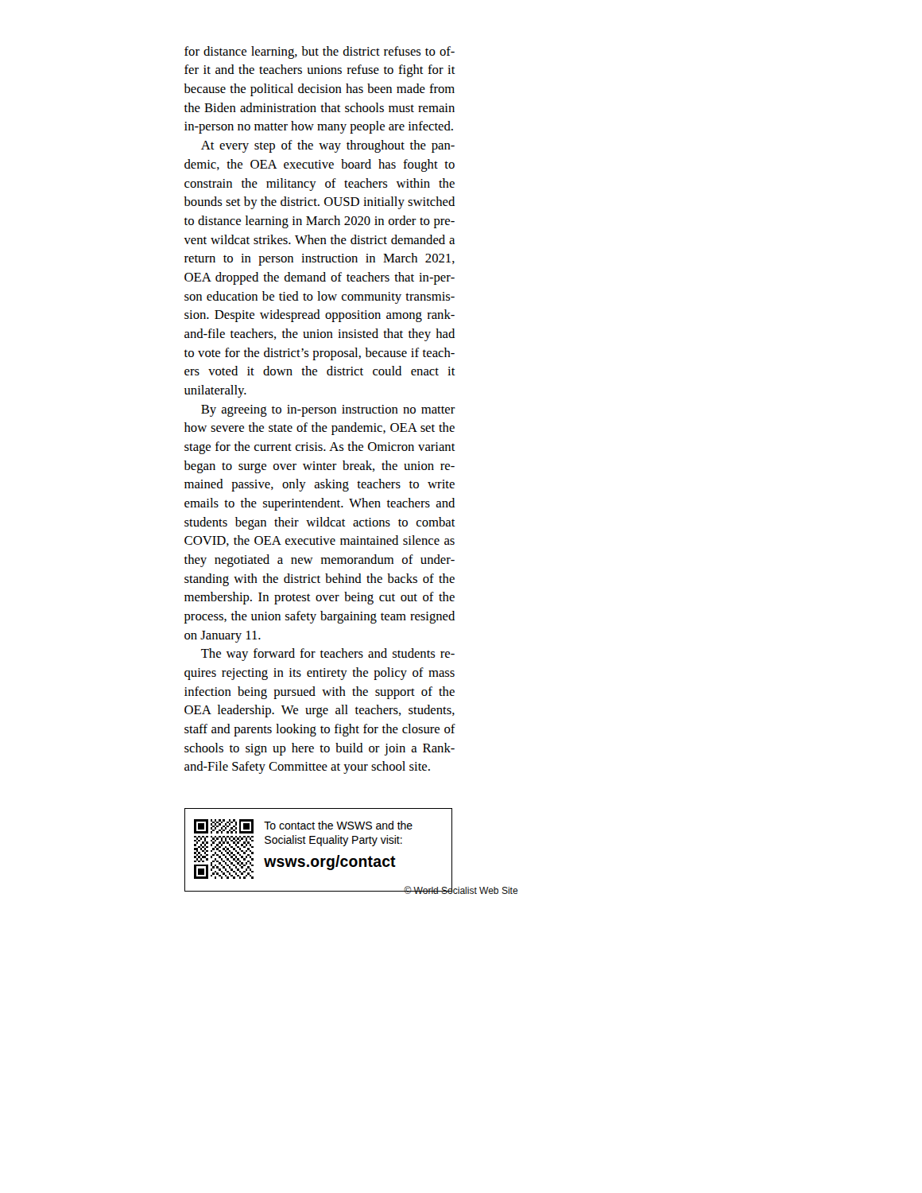for distance learning, but the district refuses to offer it and the teachers unions refuse to fight for it because the political decision has been made from the Biden administration that schools must remain in-person no matter how many people are infected.
At every step of the way throughout the pandemic, the OEA executive board has fought to constrain the militancy of teachers within the bounds set by the district. OUSD initially switched to distance learning in March 2020 in order to prevent wildcat strikes. When the district demanded a return to in person instruction in March 2021, OEA dropped the demand of teachers that in-person education be tied to low community transmission. Despite widespread opposition among rank-and-file teachers, the union insisted that they had to vote for the district’s proposal, because if teachers voted it down the district could enact it unilaterally.
By agreeing to in-person instruction no matter how severe the state of the pandemic, OEA set the stage for the current crisis. As the Omicron variant began to surge over winter break, the union remained passive, only asking teachers to write emails to the superintendent. When teachers and students began their wildcat actions to combat COVID, the OEA executive maintained silence as they negotiated a new memorandum of understanding with the district behind the backs of the membership. In protest over being cut out of the process, the union safety bargaining team resigned on January 11.
The way forward for teachers and students requires rejecting in its entirety the policy of mass infection being pursued with the support of the OEA leadership. We urge all teachers, students, staff and parents looking to fight for the closure of schools to sign up here to build or join a Rank-and-File Safety Committee at your school site.
To contact the WSWS and the
Socialist Equality Party visit:
wsws.org/contact
© World Socialist Web Site